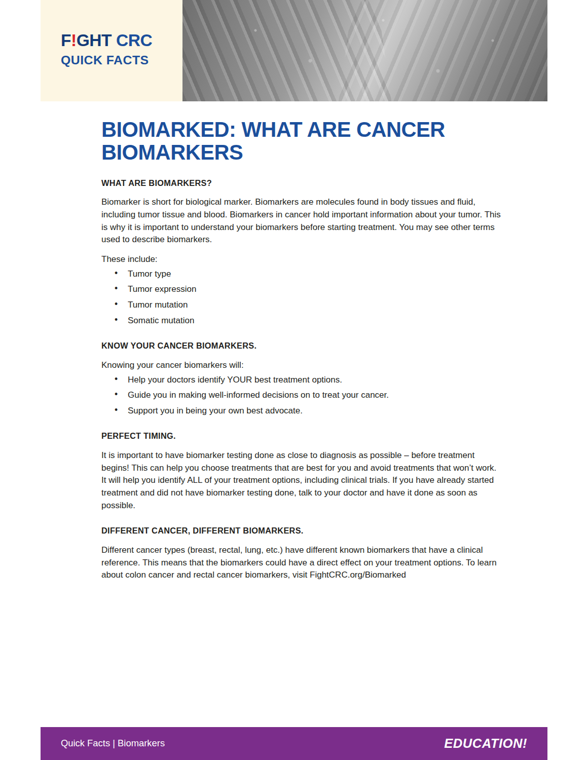F!GHT CRC
QUICK FACTS
Biomarked: What Are Cancer Biomarkers
What are biomarkers?
Biomarker is short for biological marker. Biomarkers are molecules found in body tissues and fluid, including tumor tissue and blood. Biomarkers in cancer hold important information about your tumor. This is why it is important to understand your biomarkers before starting treatment. You may see other terms used to describe biomarkers.
These include:
Tumor type
Tumor expression
Tumor mutation
Somatic mutation
Know your cancer biomarkers.
Knowing your cancer biomarkers will:
Help your doctors identify YOUR best treatment options.
Guide you in making well-informed decisions on to treat your cancer.
Support you in being your own best advocate.
Perfect timing.
It is important to have biomarker testing done as close to diagnosis as possible – before treatment begins! This can help you choose treatments that are best for you and avoid treatments that won’t work. It will help you identify ALL of your treatment options, including clinical trials. If you have already started treatment and did not have biomarker testing done, talk to your doctor and have it done as soon as possible.
Different cancer, different biomarkers.
Different cancer types (breast, rectal, lung, etc.) have different known biomarkers that have a clinical reference. This means that the biomarkers could have a direct effect on your treatment options. To learn about colon cancer and rectal cancer biomarkers, visit FightCRC.org/Biomarked
Quick Facts | Biomarkers
EDUCATION!